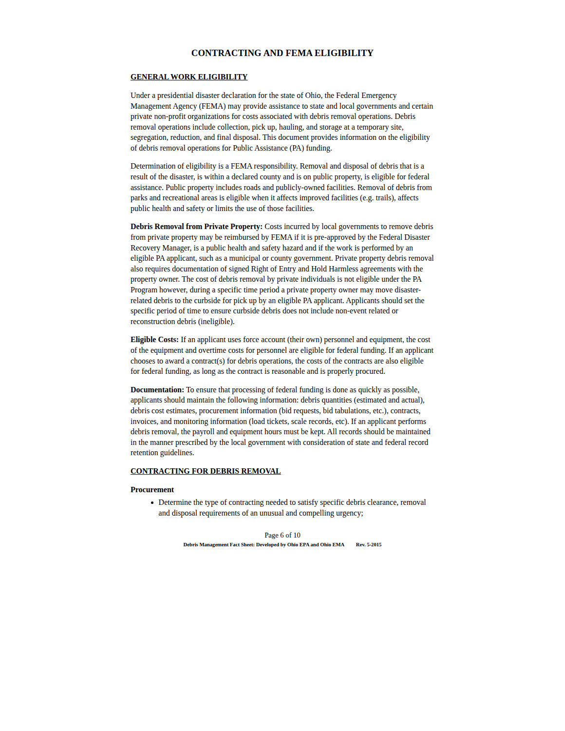CONTRACTING AND FEMA ELIGIBILITY
GENERAL WORK ELIGIBILITY
Under a presidential disaster declaration for the state of Ohio, the Federal Emergency Management Agency (FEMA) may provide assistance to state and local governments and certain private non-profit organizations for costs associated with debris removal operations. Debris removal operations include collection, pick up, hauling, and storage at a temporary site, segregation, reduction, and final disposal. This document provides information on the eligibility of debris removal operations for Public Assistance (PA) funding.
Determination of eligibility is a FEMA responsibility. Removal and disposal of debris that is a result of the disaster, is within a declared county and is on public property, is eligible for federal assistance. Public property includes roads and publicly-owned facilities. Removal of debris from parks and recreational areas is eligible when it affects improved facilities (e.g. trails), affects public health and safety or limits the use of those facilities.
Debris Removal from Private Property: Costs incurred by local governments to remove debris from private property may be reimbursed by FEMA if it is pre-approved by the Federal Disaster Recovery Manager, is a public health and safety hazard and if the work is performed by an eligible PA applicant, such as a municipal or county government. Private property debris removal also requires documentation of signed Right of Entry and Hold Harmless agreements with the property owner. The cost of debris removal by private individuals is not eligible under the PA Program however, during a specific time period a private property owner may move disaster-related debris to the curbside for pick up by an eligible PA applicant. Applicants should set the specific period of time to ensure curbside debris does not include non-event related or reconstruction debris (ineligible).
Eligible Costs: If an applicant uses force account (their own) personnel and equipment, the cost of the equipment and overtime costs for personnel are eligible for federal funding. If an applicant chooses to award a contract(s) for debris operations, the costs of the contracts are also eligible for federal funding, as long as the contract is reasonable and is properly procured.
Documentation: To ensure that processing of federal funding is done as quickly as possible, applicants should maintain the following information: debris quantities (estimated and actual), debris cost estimates, procurement information (bid requests, bid tabulations, etc.), contracts, invoices, and monitoring information (load tickets, scale records, etc). If an applicant performs debris removal, the payroll and equipment hours must be kept. All records should be maintained in the manner prescribed by the local government with consideration of state and federal record retention guidelines.
CONTRACTING FOR DEBRIS REMOVAL
Procurement
Determine the type of contracting needed to satisfy specific debris clearance, removal and disposal requirements of an unusual and compelling urgency;
Page 6 of 10
Debris Management Fact Sheet: Developed by Ohio EPA and Ohio EMA Rev. 5-2015